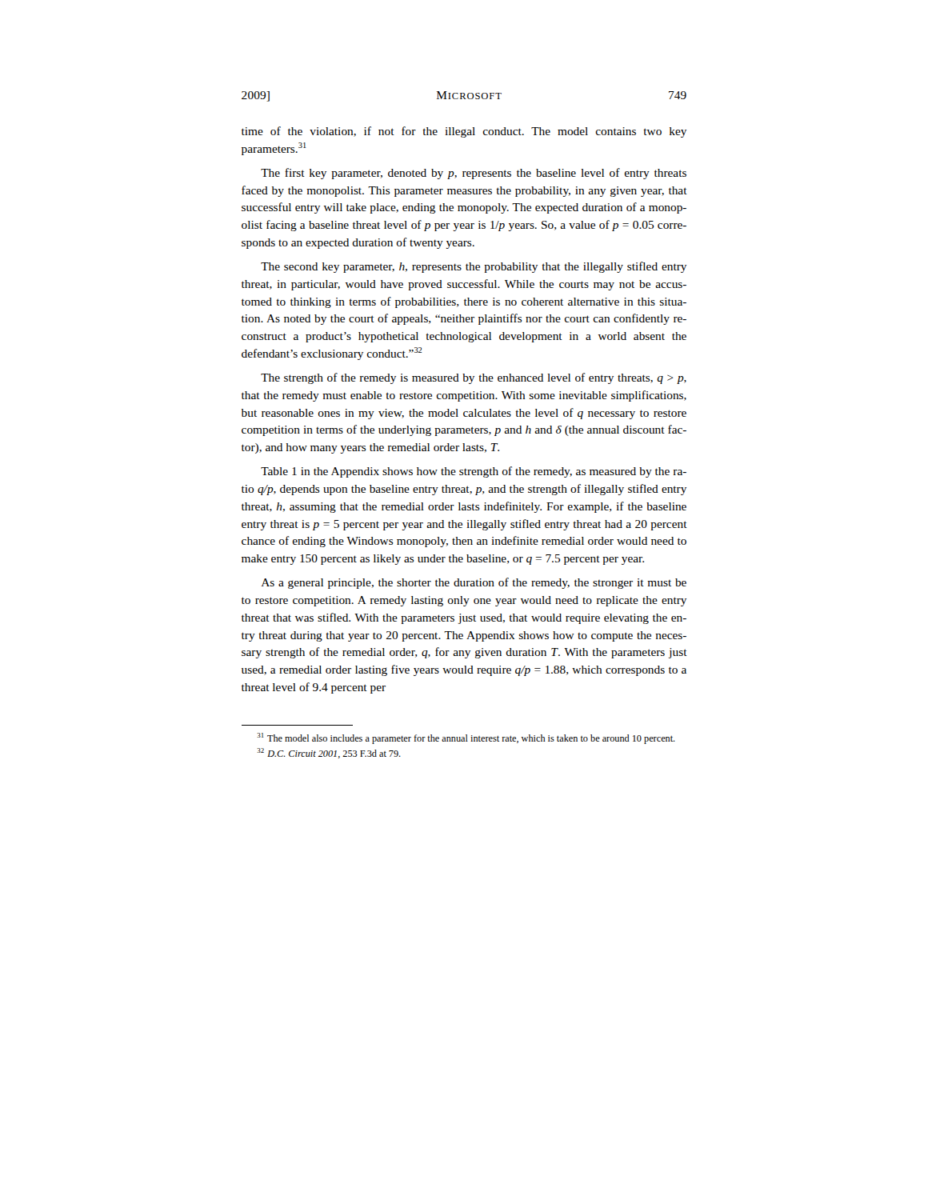2009] MICROSOFT 749
time of the violation, if not for the illegal conduct. The model contains two key parameters.31
The first key parameter, denoted by p, represents the baseline level of entry threats faced by the monopolist. This parameter measures the probability, in any given year, that successful entry will take place, ending the monopoly. The expected duration of a monopolist facing a baseline threat level of p per year is 1/p years. So, a value of p = 0.05 corresponds to an expected duration of twenty years.
The second key parameter, h, represents the probability that the illegally stifled entry threat, in particular, would have proved successful. While the courts may not be accustomed to thinking in terms of probabilities, there is no coherent alternative in this situation. As noted by the court of appeals, “neither plaintiffs nor the court can confidently reconstruct a product’s hypothetical technological development in a world absent the defendant’s exclusionary conduct.”32
The strength of the remedy is measured by the enhanced level of entry threats, q > p, that the remedy must enable to restore competition. With some inevitable simplifications, but reasonable ones in my view, the model calculates the level of q necessary to restore competition in terms of the underlying parameters, p and h and δ (the annual discount factor), and how many years the remedial order lasts, T.
Table 1 in the Appendix shows how the strength of the remedy, as measured by the ratio q/p, depends upon the baseline entry threat, p, and the strength of illegally stifled entry threat, h, assuming that the remedial order lasts indefinitely. For example, if the baseline entry threat is p = 5 percent per year and the illegally stifled entry threat had a 20 percent chance of ending the Windows monopoly, then an indefinite remedial order would need to make entry 150 percent as likely as under the baseline, or q = 7.5 percent per year.
As a general principle, the shorter the duration of the remedy, the stronger it must be to restore competition. A remedy lasting only one year would need to replicate the entry threat that was stifled. With the parameters just used, that would require elevating the entry threat during that year to 20 percent. The Appendix shows how to compute the necessary strength of the remedial order, q, for any given duration T. With the parameters just used, a remedial order lasting five years would require q/p = 1.88, which corresponds to a threat level of 9.4 percent per
31 The model also includes a parameter for the annual interest rate, which is taken to be around 10 percent.
32 D.C. Circuit 2001, 253 F.3d at 79.